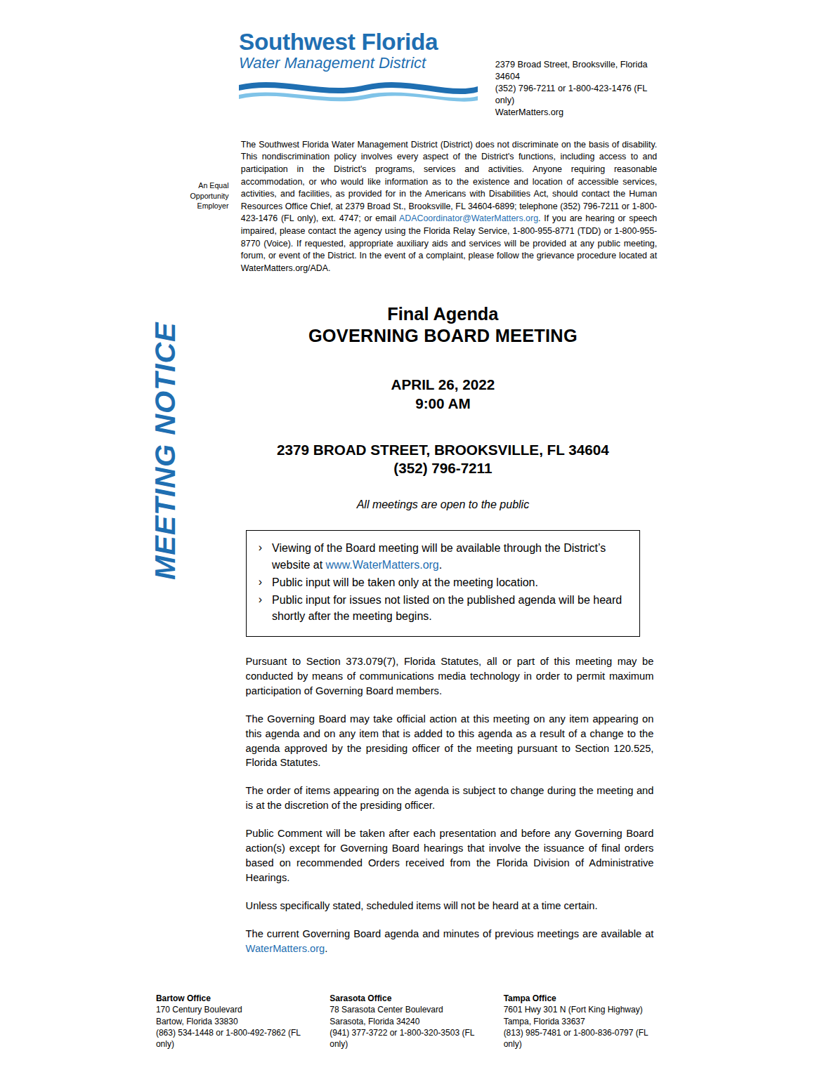MEETING NOTICE
Southwest Florida
Water Management District
2379 Broad Street, Brooksville, Florida 34604
(352) 796-7211 or 1-800-423-1476 (FL only)
WaterMatters.org
An Equal
Opportunity
Employer
The Southwest Florida Water Management District (District) does not discriminate on the basis of disability. This nondiscrimination policy involves every aspect of the District's functions, including access to and participation in the District's programs, services and activities. Anyone requiring reasonable accommodation, or who would like information as to the existence and location of accessible services, activities, and facilities, as provided for in the Americans with Disabilities Act, should contact the Human Resources Office Chief, at 2379 Broad St., Brooksville, FL 34604-6899; telephone (352) 796-7211 or 1-800-423-1476 (FL only), ext. 4747; or email ADACoordinator@WaterMatters.org. If you are hearing or speech impaired, please contact the agency using the Florida Relay Service, 1-800-955-8771 (TDD) or 1-800-955-8770 (Voice). If requested, appropriate auxiliary aids and services will be provided at any public meeting, forum, or event of the District. In the event of a complaint, please follow the grievance procedure located at WaterMatters.org/ADA.
Final Agenda
GOVERNING BOARD MEETING
APRIL 26, 2022
9:00 AM
2379 BROAD STREET, BROOKSVILLE, FL 34604
(352) 796-7211
All meetings are open to the public
Viewing of the Board meeting will be available through the District’s website at www.WaterMatters.org.
Public input will be taken only at the meeting location.
Public input for issues not listed on the published agenda will be heard shortly after the meeting begins.
Pursuant to Section 373.079(7), Florida Statutes, all or part of this meeting may be conducted by means of communications media technology in order to permit maximum participation of Governing Board members.
The Governing Board may take official action at this meeting on any item appearing on this agenda and on any item that is added to this agenda as a result of a change to the agenda approved by the presiding officer of the meeting pursuant to Section 120.525, Florida Statutes.
The order of items appearing on the agenda is subject to change during the meeting and is at the discretion of the presiding officer.
Public Comment will be taken after each presentation and before any Governing Board action(s) except for Governing Board hearings that involve the issuance of final orders based on recommended Orders received from the Florida Division of Administrative Hearings.
Unless specifically stated, scheduled items will not be heard at a time certain.
The current Governing Board agenda and minutes of previous meetings are available at WaterMatters.org.
Bartow Office
170 Century Boulevard
Bartow, Florida 33830
(863) 534-1448 or 1-800-492-7862 (FL only)
Sarasota Office
78 Sarasota Center Boulevard
Sarasota, Florida 34240
(941) 377-3722 or 1-800-320-3503 (FL only)
Tampa Office
7601 Hwy 301 N (Fort King Highway)
Tampa, Florida 33637
(813) 985-7481 or 1-800-836-0797 (FL only)